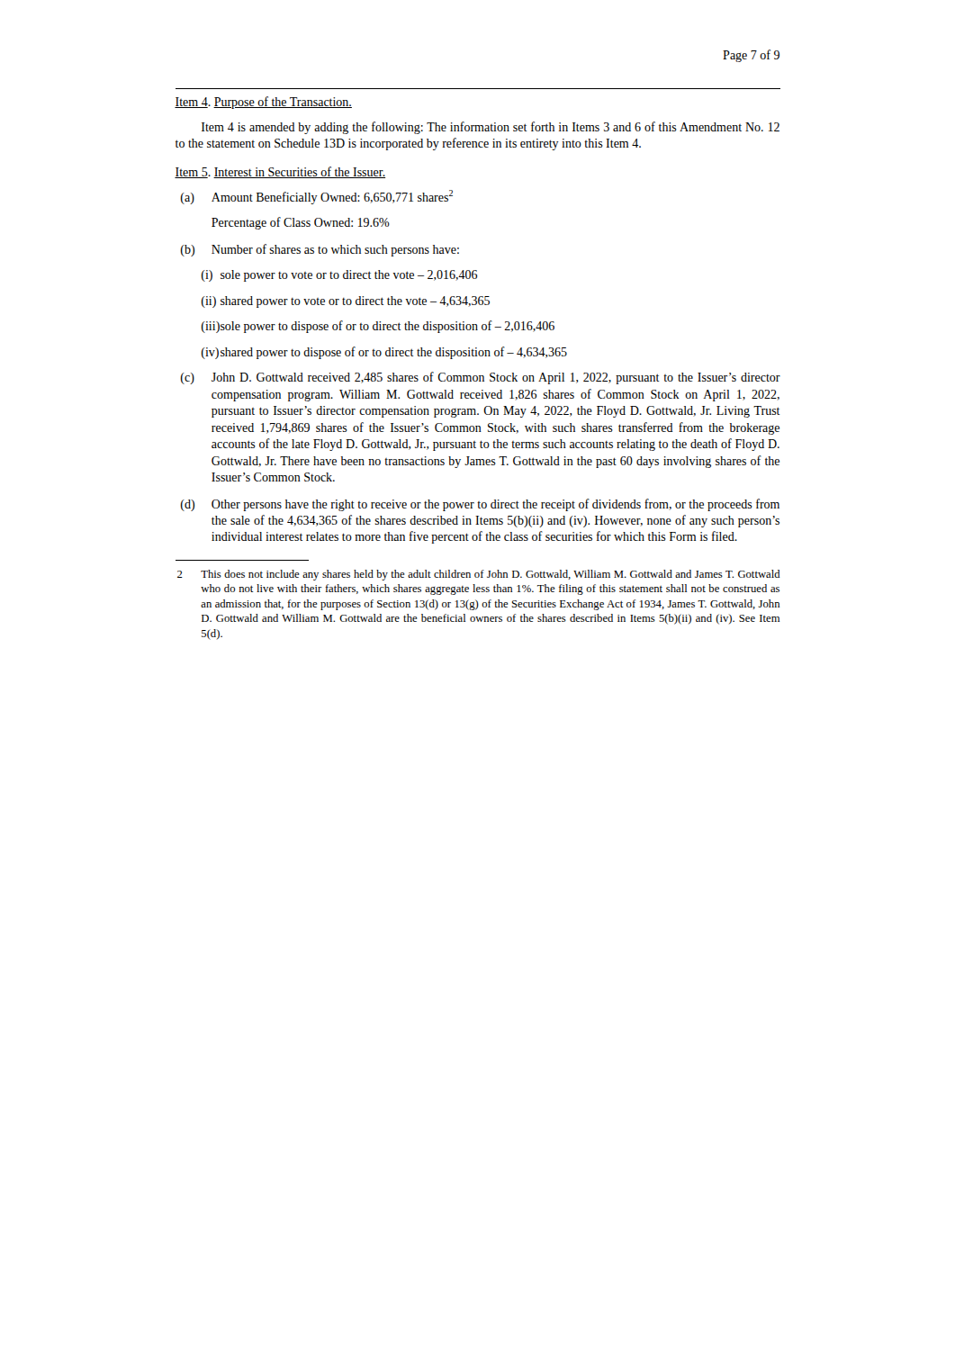Page 7 of 9
Item 4. Purpose of the Transaction.
Item 4 is amended by adding the following: The information set forth in Items 3 and 6 of this Amendment No. 12 to the statement on Schedule 13D is incorporated by reference in its entirety into this Item 4.
Item 5. Interest in Securities of the Issuer.
(a)
Amount Beneficially Owned: 6,650,771 shares2
Percentage of Class Owned: 19.6%
(b)
Number of shares as to which such persons have:
(i)
sole power to vote or to direct the vote – 2,016,406
(ii)
shared power to vote or to direct the vote – 4,634,365
(iii)
sole power to dispose of or to direct the disposition of – 2,016,406
(iv)
shared power to dispose of or to direct the disposition of – 4,634,365
(c)
John D. Gottwald received 2,485 shares of Common Stock on April 1, 2022, pursuant to the Issuer’s director compensation program. William M. Gottwald received 1,826 shares of Common Stock on April 1, 2022, pursuant to Issuer’s director compensation program. On May 4, 2022, the Floyd D. Gottwald, Jr. Living Trust received 1,794,869 shares of the Issuer’s Common Stock, with such shares transferred from the brokerage accounts of the late Floyd D. Gottwald, Jr., pursuant to the terms such accounts relating to the death of Floyd D. Gottwald, Jr. There have been no transactions by James T. Gottwald in the past 60 days involving shares of the Issuer’s Common Stock.
(d)
Other persons have the right to receive or the power to direct the receipt of dividends from, or the proceeds from the sale of the 4,634,365 of the shares described in Items 5(b)(ii) and (iv). However, none of any such person’s individual interest relates to more than five percent of the class of securities for which this Form is filed.
2
This does not include any shares held by the adult children of John D. Gottwald, William M. Gottwald and James T. Gottwald who do not live with their fathers, which shares aggregate less than 1%. The filing of this statement shall not be construed as an admission that, for the purposes of Section 13(d) or 13(g) of the Securities Exchange Act of 1934, James T. Gottwald, John D. Gottwald and William M. Gottwald are the beneficial owners of the shares described in Items 5(b)(ii) and (iv). See Item 5(d).